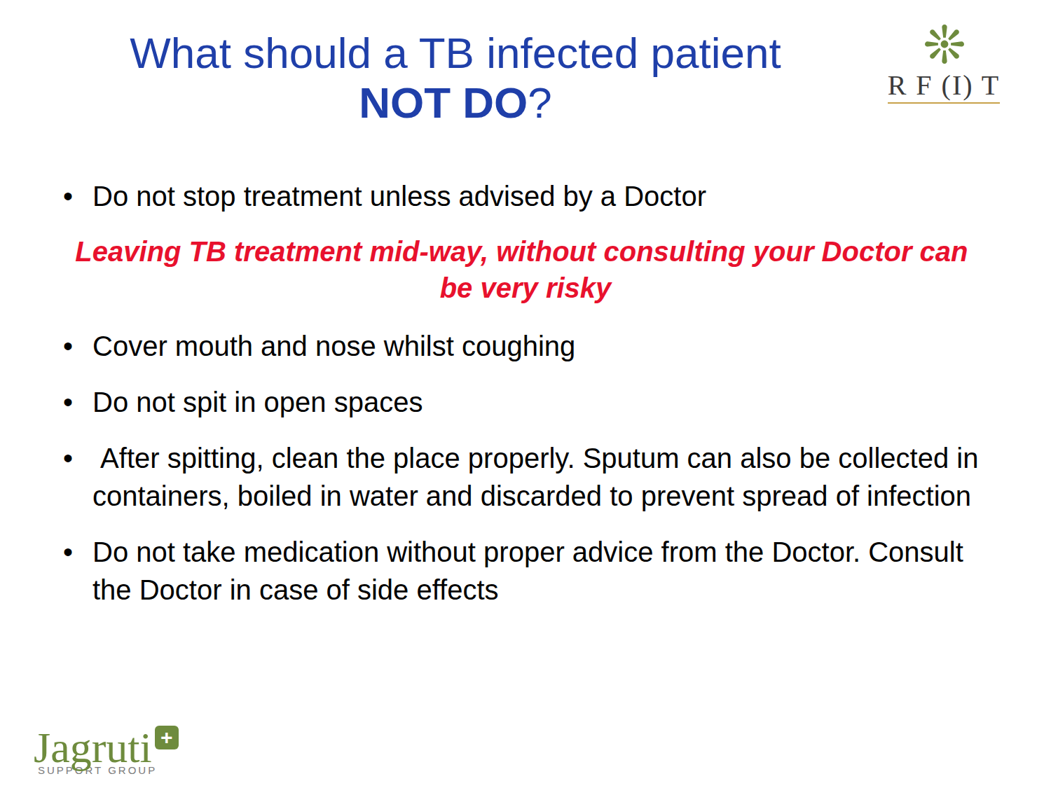❊
R F (I) T
What should a TB infected patient
NOT DO?
Do not stop treatment unless advised by a Doctor
Leaving TB treatment mid-way, without consulting your Doctor can be very risky
Cover mouth and nose whilst coughing
Do not spit in open spaces
After spitting, clean the place properly. Sputum can also be collected in containers, boiled in water and discarded to prevent spread of infection
Do not take medication without proper advice from the Doctor. Consult the Doctor in case of side effects
Jagruti+ SUPPORT GROUP